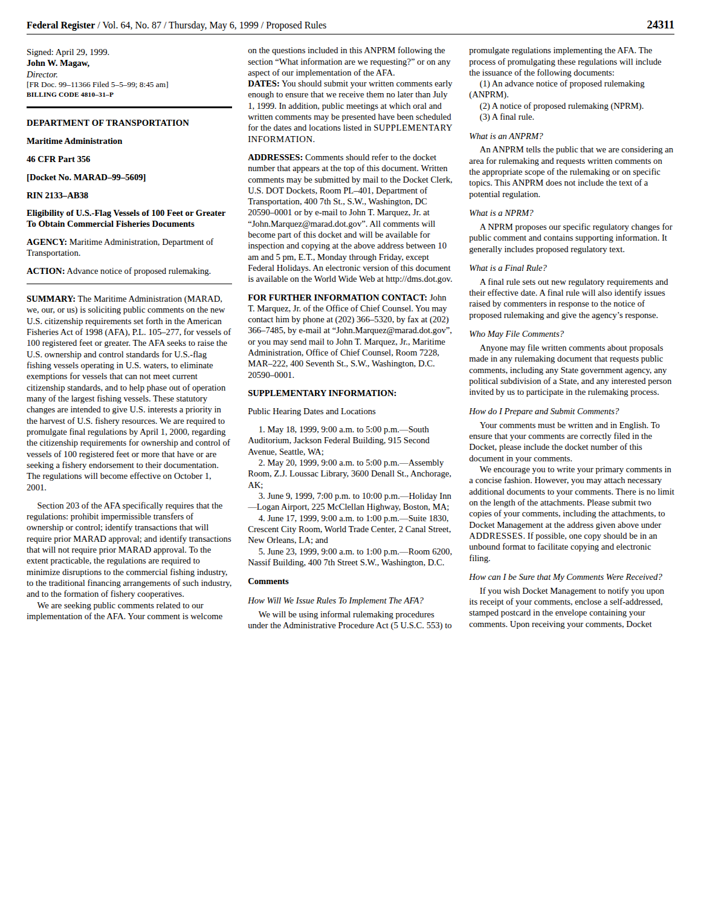Federal Register / Vol. 64, No. 87 / Thursday, May 6, 1999 / Proposed Rules
24311
Signed: April 29, 1999.
John W. Magaw,
Director.
[FR Doc. 99–11366 Filed 5–5–99; 8:45 am]
BILLING CODE 4810–31–P
DEPARTMENT OF TRANSPORTATION
Maritime Administration
46 CFR Part 356
[Docket No. MARAD–99–5609]
RIN 2133–AB38
Eligibility of U.S.-Flag Vessels of 100 Feet or Greater To Obtain Commercial Fisheries Documents
AGENCY: Maritime Administration, Department of Transportation.
ACTION: Advance notice of proposed rulemaking.
SUMMARY: The Maritime Administration (MARAD, we, our, or us) is soliciting public comments on the new U.S. citizenship requirements set forth in the American Fisheries Act of 1998 (AFA), P.L. 105–277, for vessels of 100 registered feet or greater. The AFA seeks to raise the U.S. ownership and control standards for U.S.-flag fishing vessels operating in U.S. waters, to eliminate exemptions for vessels that can not meet current citizenship standards, and to help phase out of operation many of the largest fishing vessels. These statutory changes are intended to give U.S. interests a priority in the harvest of U.S. fishery resources. We are required to promulgate final regulations by April 1, 2000, regarding the citizenship requirements for ownership and control of vessels of 100 registered feet or more that have or are seeking a fishery endorsement to their documentation. The regulations will become effective on October 1, 2001.
Section 203 of the AFA specifically requires that the regulations: prohibit impermissible transfers of ownership or control; identify transactions that will require prior MARAD approval; and identify transactions that will not require prior MARAD approval. To the extent practicable, the regulations are required to minimize disruptions to the commercial fishing industry, to the traditional financing arrangements of such industry, and to the formation of fishery cooperatives.
We are seeking public comments related to our implementation of the AFA. Your comment is welcome on the questions included in this ANPRM following the section “What information are we requesting?” or on any aspect of our implementation of the AFA.
DATES: You should submit your written comments early enough to ensure that we receive them no later than July 1, 1999. In addition, public meetings at which oral and written comments may be presented have been scheduled for the dates and locations listed in SUPPLEMENTARY INFORMATION.
ADDRESSES: Comments should refer to the docket number that appears at the top of this document. Written comments may be submitted by mail to the Docket Clerk, U.S. DOT Dockets, Room PL–401, Department of Transportation, 400 7th St., S.W., Washington, DC 20590–0001 or by e-mail to John T. Marquez, Jr. at “John.Marquez@marad.dot.gov”. All comments will become part of this docket and will be available for inspection and copying at the above address between 10 am and 5 pm, E.T., Monday through Friday, except Federal Holidays. An electronic version of this document is available on the World Wide Web at http://dms.dot.gov.
FOR FURTHER INFORMATION CONTACT: John T. Marquez, Jr. of the Office of Chief Counsel. You may contact him by phone at (202) 366–5320, by fax at (202) 366–7485, by e-mail at “John.Marquez@marad.dot.gov”, or you may send mail to John T. Marquez, Jr., Maritime Administration, Office of Chief Counsel, Room 7228, MAR–222, 400 Seventh St., S.W., Washington, D.C. 20590–0001.
SUPPLEMENTARY INFORMATION:
Public Hearing Dates and Locations
1. May 18, 1999, 9:00 a.m. to 5:00 p.m.—South Auditorium, Jackson Federal Building, 915 Second Avenue, Seattle, WA;
2. May 20, 1999, 9:00 a.m. to 5:00 p.m.—Assembly Room, Z.J. Loussac Library, 3600 Denall St., Anchorage, AK;
3. June 9, 1999, 7:00 p.m. to 10:00 p.m.—Holiday Inn—Logan Airport, 225 McClellan Highway, Boston, MA;
4. June 17, 1999, 9:00 a.m. to 1:00 p.m.—Suite 1830, Crescent City Room, World Trade Center, 2 Canal Street, New Orleans, LA; and
5. June 23, 1999, 9:00 a.m. to 1:00 p.m.—Room 6200, Nassif Building, 400 7th Street S.W., Washington, D.C.
Comments
How Will We Issue Rules To Implement The AFA?
We will be using informal rulemaking procedures under the Administrative Procedure Act (5 U.S.C. 553) to promulgate regulations implementing the AFA. The process of promulgating these regulations will include the issuance of the following documents:
(1) An advance notice of proposed rulemaking (ANPRM).
(2) A notice of proposed rulemaking (NPRM).
(3) A final rule.
What is an ANPRM?
An ANPRM tells the public that we are considering an area for rulemaking and requests written comments on the appropriate scope of the rulemaking or on specific topics. This ANPRM does not include the text of a potential regulation.
What is a NPRM?
A NPRM proposes our specific regulatory changes for public comment and contains supporting information. It generally includes proposed regulatory text.
What is a Final Rule?
A final rule sets out new regulatory requirements and their effective date. A final rule will also identify issues raised by commenters in response to the notice of proposed rulemaking and give the agency’s response.
Who May File Comments?
Anyone may file written comments about proposals made in any rulemaking document that requests public comments, including any State government agency, any political subdivision of a State, and any interested person invited by us to participate in the rulemaking process.
How do I Prepare and Submit Comments?
Your comments must be written and in English. To ensure that your comments are correctly filed in the Docket, please include the docket number of this document in your comments.
We encourage you to write your primary comments in a concise fashion. However, you may attach necessary additional documents to your comments. There is no limit on the length of the attachments. Please submit two copies of your comments, including the attachments, to Docket Management at the address given above under ADDRESSES. If possible, one copy should be in an unbound format to facilitate copying and electronic filing.
How can I be Sure that My Comments Were Received?
If you wish Docket Management to notify you upon its receipt of your comments, enclose a self-addressed, stamped postcard in the envelope containing your comments. Upon receiving your comments, Docket